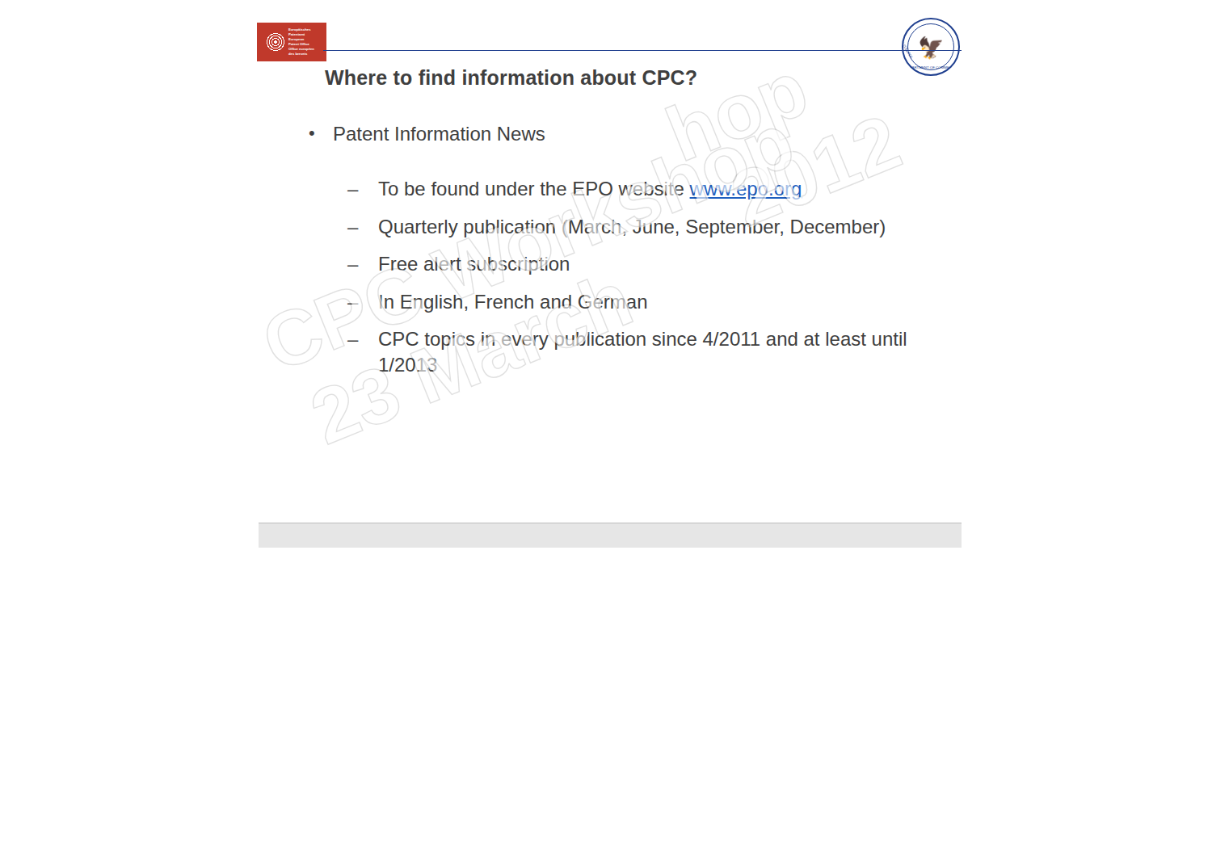Europäisches
Patentamt
European
Patent Office
Office européen
des brevets
🦅
UNITED STATES PATENT AND TRADEMARK OFFICE
DEPARTMENT OF COMMERCE
Where to find information about CPC?
Patent Information News
To be found under the EPO website www.epo.org
Quarterly publication (March, June, September, December)
Free alert subscription
In English, French and German
CPC topics in every publication since 4/2011 and at least until 1/2013
hop
2012
CPC Workshop
23 March